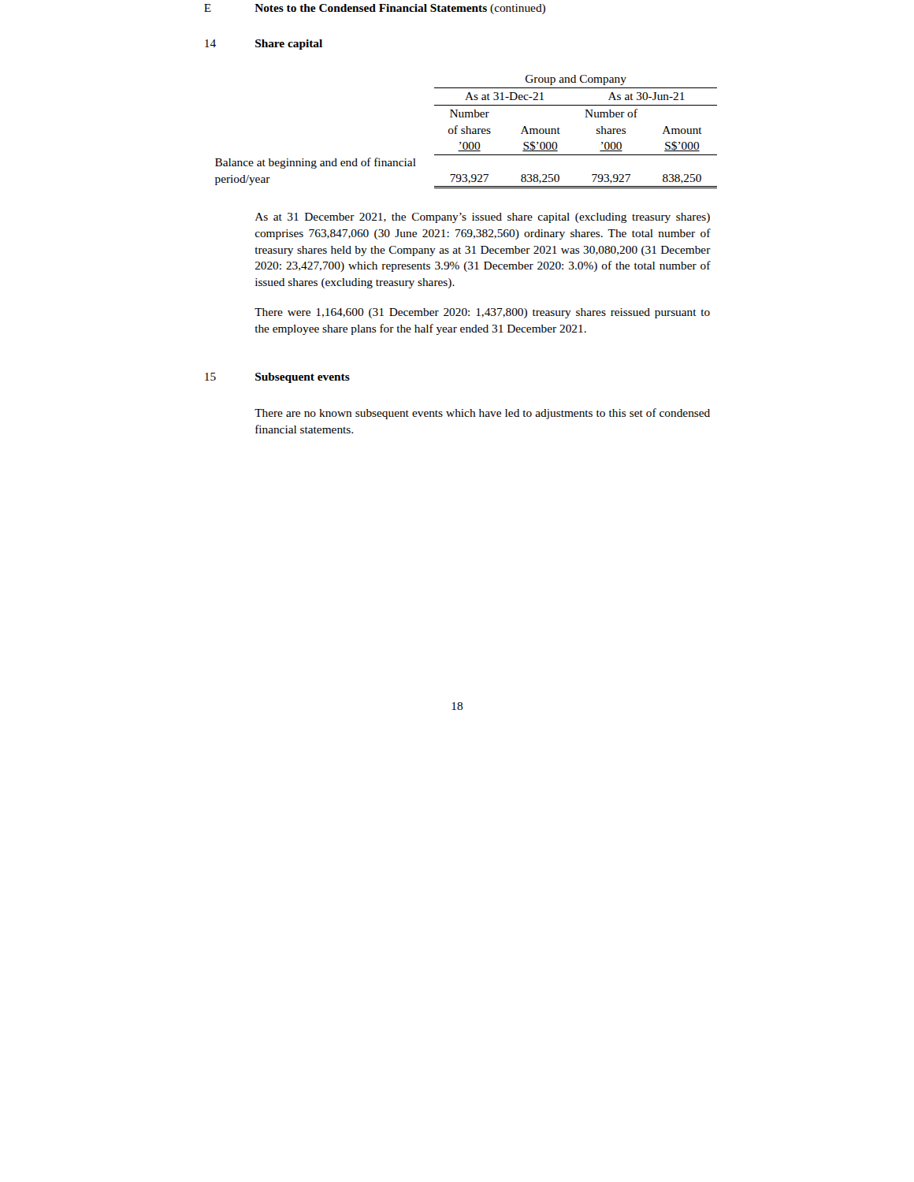E
Notes to the Condensed Financial Statements (continued)
14
Share capital
| | Group and Company |
| | As at 31-Dec-21 | As at 30-Jun-21 |
| | Number | | Number of | |
| | of shares | Amount | shares | Amount |
| | ’000 | S$’000 | ’000 | S$’000 |
| Balance at beginning and end of financial period/year | 793,927 | 838,250 | 793,927 | 838,250 |
As at 31 December 2021, the Company’s issued share capital (excluding treasury shares) comprises 763,847,060 (30 June 2021: 769,382,560) ordinary shares. The total number of treasury shares held by the Company as at 31 December 2021 was 30,080,200 (31 December 2020: 23,427,700) which represents 3.9% (31 December 2020: 3.0%) of the total number of issued shares (excluding treasury shares).
There were 1,164,600 (31 December 2020: 1,437,800) treasury shares reissued pursuant to the employee share plans for the half year ended 31 December 2021.
15
Subsequent events
There are no known subsequent events which have led to adjustments to this set of condensed financial statements.
18